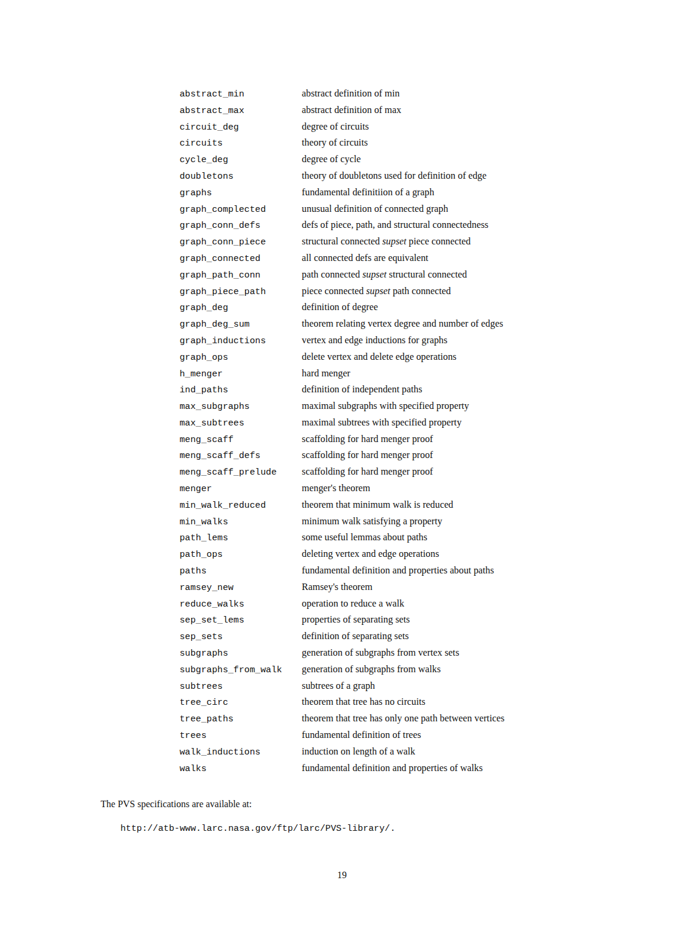| abstract_min | abstract definition of min |
| abstract_max | abstract definition of max |
| circuit_deg | degree of circuits |
| circuits | theory of circuits |
| cycle_deg | degree of cycle |
| doubletons | theory of doubletons used for definition of edge |
| graphs | fundamental definitiion of a graph |
| graph_complected | unusual definition of connected graph |
| graph_conn_defs | defs of piece, path, and structural connectedness |
| graph_conn_piece | structural connected supset piece connected |
| graph_connected | all connected defs are equivalent |
| graph_path_conn | path connected supset structural connected |
| graph_piece_path | piece connected supset path connected |
| graph_deg | definition of degree |
| graph_deg_sum | theorem relating vertex degree and number of edges |
| graph_inductions | vertex and edge inductions for graphs |
| graph_ops | delete vertex and delete edge operations |
| h_menger | hard menger |
| ind_paths | definition of independent paths |
| max_subgraphs | maximal subgraphs with specified property |
| max_subtrees | maximal subtrees with specified property |
| meng_scaff | scaffolding for hard menger proof |
| meng_scaff_defs | scaffolding for hard menger proof |
| meng_scaff_prelude | scaffolding for hard menger proof |
| menger | menger's theorem |
| min_walk_reduced | theorem that minimum walk is reduced |
| min_walks | minimum walk satisfying a property |
| path_lems | some useful lemmas about paths |
| path_ops | deleting vertex and edge operations |
| paths | fundamental definition and properties about paths |
| ramsey_new | Ramsey's theorem |
| reduce_walks | operation to reduce a walk |
| sep_set_lems | properties of separating sets |
| sep_sets | definition of separating sets |
| subgraphs | generation of subgraphs from vertex sets |
| subgraphs_from_walk | generation of subgraphs from walks |
| subtrees | subtrees of a graph |
| tree_circ | theorem that tree has no circuits |
| tree_paths | theorem that tree has only one path between vertices |
| trees | fundamental definition of trees |
| walk_inductions | induction on length of a walk |
| walks | fundamental definition and properties of walks |
The PVS specifications are available at:
http://atb-www.larc.nasa.gov/ftp/larc/PVS-library/.
19